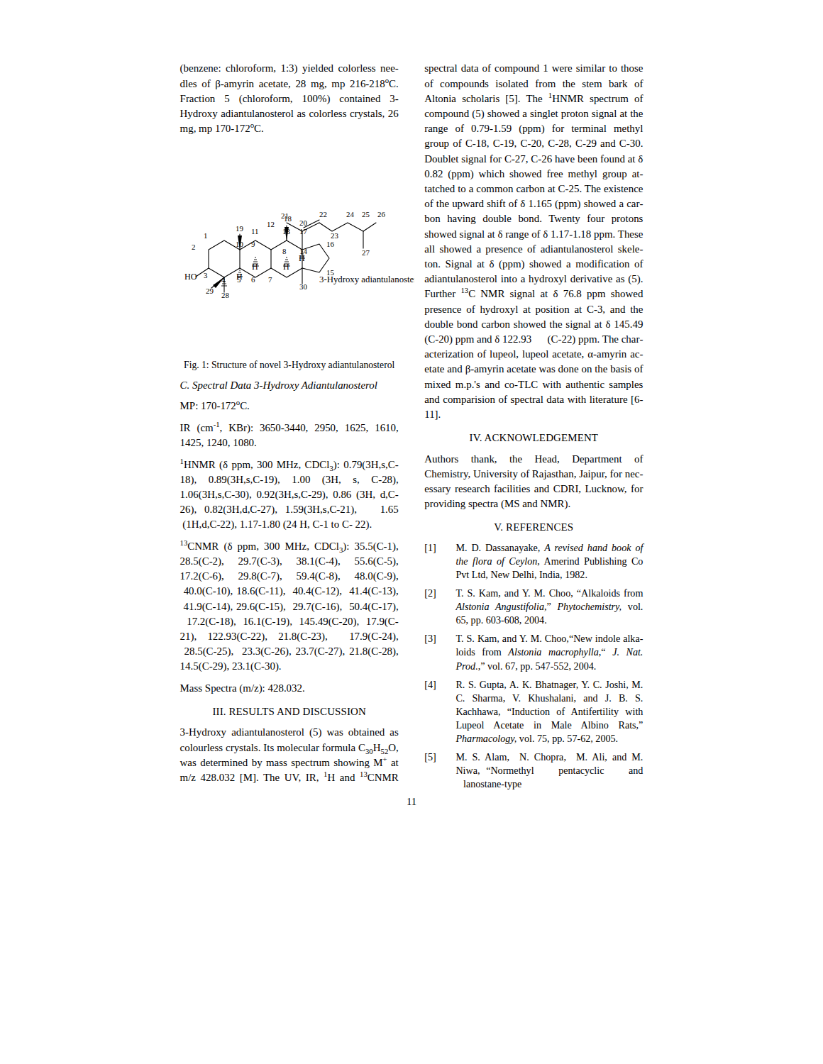(benzene: chloroform, 1:3) yielded colorless needles of β-amyrin acetate, 28 mg, mp 216-218oC. Fraction 5 (chloroform, 100%) contained 3-Hydroxy adiantulanosterol as colorless crystals, 26 mg, mp 170-172oC.
1 2 3 4 5 6 7 8 9 10 11 12 13 14 15 16 17 18 19 20 21 22 23 24 25 26 27 28 29 30 H H H H HO 3-Hydroxy adiantulanosterol
Fig. 1: Structure of novel 3-Hydroxy adiantulanosterol
C. Spectral Data 3-Hydroxy Adiantulanosterol
MP: 170-172oC.
IR (cm-1, KBr): 3650-3440, 2950, 1625, 1610, 1425, 1240, 1080.
1HNMR (δ ppm, 300 MHz, CDCl3): 0.79(3H,s,C-18), 0.89(3H,s,C-19), 1.00 (3H, s, C-28), 1.06(3H,s,C-30), 0.92(3H,s,C-29), 0.86 (3H, d,C-26), 0.82(3H,d,C-27), 1.59(3H,s,C-21), 1.65 (1H,d,C-22), 1.17-1.80 (24 H, C-1 to C- 22).
13CNMR (δ ppm, 300 MHz, CDCl3): 35.5(C-1), 28.5(C-2), 29.7(C-3), 38.1(C-4), 55.6(C-5), 17.2(C-6), 29.8(C-7), 59.4(C-8), 48.0(C-9), 40.0(C-10), 18.6(C-11), 40.4(C-12), 41.4(C-13), 41.9(C-14), 29.6(C-15), 29.7(C-16), 50.4(C-17), 17.2(C-18), 16.1(C-19), 145.49(C-20), 17.9(C-21), 122.93(C-22), 21.8(C-23), 17.9(C-24), 28.5(C-25), 23.3(C-26), 23.7(C-27), 21.8(C-28), 14.5(C-29), 23.1(C-30).
Mass Spectra (m/z): 428.032.
III. RESULTS AND DISCUSSION
3-Hydroxy adiantulanosterol (5) was obtained as colourless crystals. Its molecular formula C30H52O, was determined by mass spectrum showing M+ at m/z 428.032 [M]. The UV, IR, 1H and 13CNMR spectral data of compound 1 were similar to those of compounds isolated from the stem bark of Altonia scholaris [5]. The 1HNMR spectrum of compound (5) showed a singlet proton signal at the range of 0.79-1.59 (ppm) for terminal methyl group of C-18, C-19, C-20, C-28, C-29 and C-30. Doublet signal for C-27, C-26 have been found at δ 0.82 (ppm) which showed free methyl group attatched to a common carbon at C-25. The existence of the upward shift of δ 1.165 (ppm) showed a carbon having double bond. Twenty four protons showed signal at δ range of δ 1.17-1.18 ppm. These all showed a presence of adiantulanosterol skeleton. Signal at δ (ppm) showed a modification of adiantulanosterol into a hydroxyl derivative as (5). Further 13C NMR signal at δ 76.8 ppm showed presence of hydroxyl at position at C-3, and the double bond carbon showed the signal at δ 145.49 (C-20) ppm and δ 122.93 (C-22) ppm. The characterization of lupeol, lupeol acetate, α-amyrin acetate and β-amyrin acetate was done on the basis of mixed m.p.'s and co-TLC with authentic samples and comparision of spectral data with literature [6-11].
IV. ACKNOWLEDGEMENT
Authors thank, the Head, Department of Chemistry, University of Rajasthan, Jaipur, for necessary research facilities and CDRI, Lucknow, for providing spectra (MS and NMR).
V. REFERENCES
[1]
M. D. Dassanayake, A revised hand book of the flora of Ceylon, Amerind Publishing Co Pvt Ltd, New Delhi, India, 1982.
[2]
T. S. Kam, and Y. M. Choo, “Alkaloids from Alstonia Angustifolia,” Phytochemistry, vol. 65, pp. 603-608, 2004.
[3]
T. S. Kam, and Y. M. Choo,“New indole alkaloids from Alstonia macrophylla,“ J. Nat. Prod.,” vol. 67, pp. 547-552, 2004.
[4]
R. S. Gupta, A. K. Bhatnager, Y. C. Joshi, M. C. Sharma, V. Khushalani, and J. B. S. Kachhawa, “Induction of Antifertility with Lupeol Acetate in Male Albino Rats,” Pharmacology, vol. 75, pp. 57-62, 2005.
[5]
M. S. Alam, N. Chopra, M. Ali, and M. Niwa, “Normethyl pentacyclic and lanostane-type
11